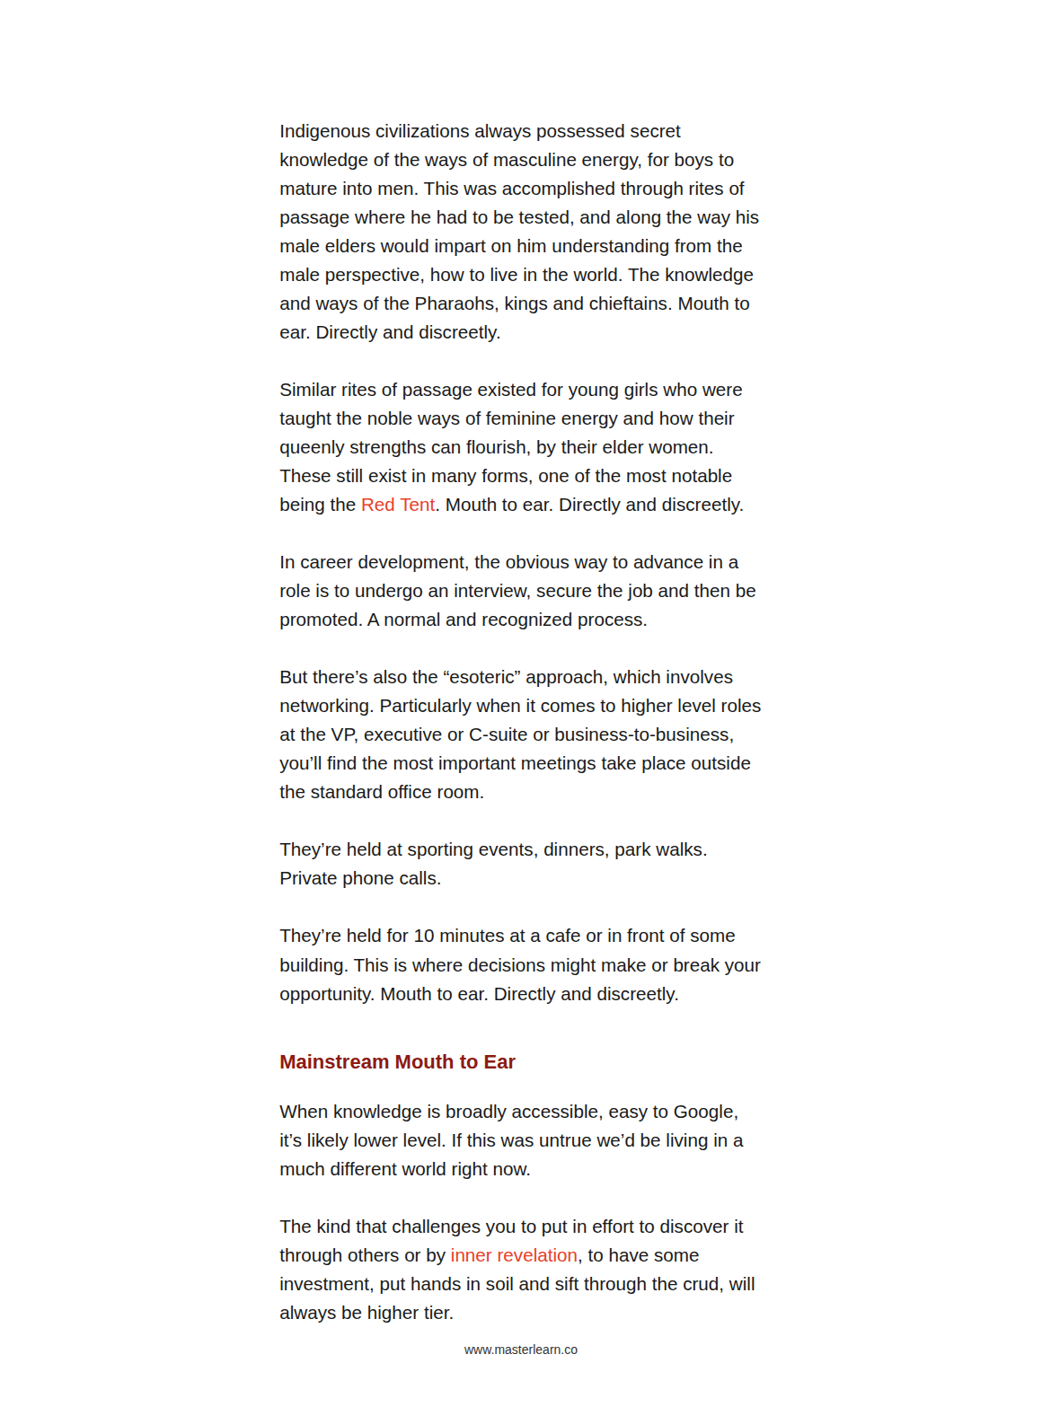Indigenous civilizations always possessed secret knowledge of the ways of masculine energy, for boys to mature into men. This was accomplished through rites of passage where he had to be tested, and along the way his male elders would impart on him understanding from the male perspective, how to live in the world. The knowledge and ways of the Pharaohs, kings and chieftains. Mouth to ear. Directly and discreetly.
Similar rites of passage existed for young girls who were taught the noble ways of feminine energy and how their queenly strengths can flourish, by their elder women. These still exist in many forms, one of the most notable being the Red Tent. Mouth to ear. Directly and discreetly.
In career development, the obvious way to advance in a role is to undergo an interview, secure the job and then be promoted. A normal and recognized process.
But there’s also the “esoteric” approach, which involves networking. Particularly when it comes to higher level roles at the VP, executive or C-suite or business-to-business, you’ll find the most important meetings take place outside the standard office room.
They’re held at sporting events, dinners, park walks. Private phone calls.
They’re held for 10 minutes at a cafe or in front of some building. This is where decisions might make or break your opportunity. Mouth to ear. Directly and discreetly.
Mainstream Mouth to Ear
When knowledge is broadly accessible, easy to Google, it’s likely lower level. If this was untrue we’d be living in a much different world right now.
The kind that challenges you to put in effort to discover it through others or by inner revelation, to have some investment, put hands in soil and sift through the crud, will always be higher tier.
www.masterlearn.co